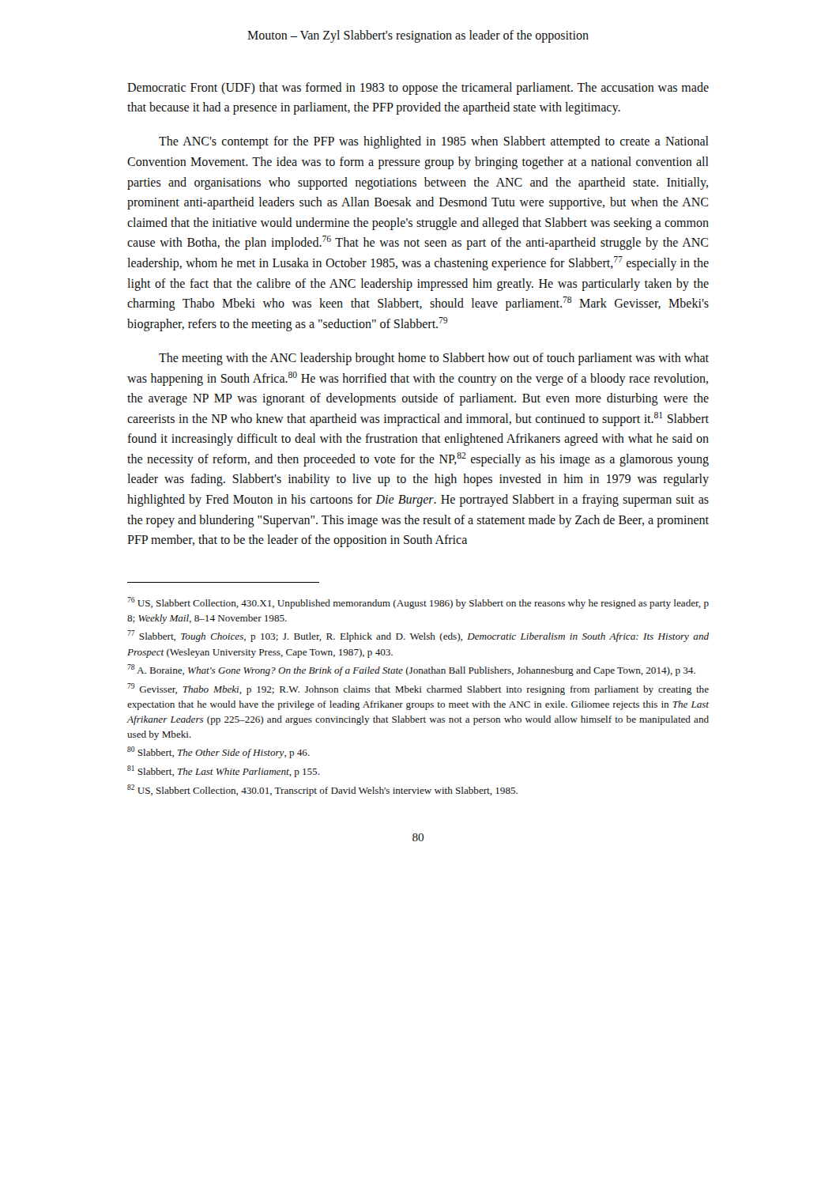Mouton – Van Zyl Slabbert's resignation as leader of the opposition
Democratic Front (UDF) that was formed in 1983 to oppose the tricameral parliament. The accusation was made that because it had a presence in parliament, the PFP provided the apartheid state with legitimacy.
The ANC's contempt for the PFP was highlighted in 1985 when Slabbert attempted to create a National Convention Movement. The idea was to form a pressure group by bringing together at a national convention all parties and organisations who supported negotiations between the ANC and the apartheid state. Initially, prominent anti-apartheid leaders such as Allan Boesak and Desmond Tutu were supportive, but when the ANC claimed that the initiative would undermine the people's struggle and alleged that Slabbert was seeking a common cause with Botha, the plan imploded.76 That he was not seen as part of the anti-apartheid struggle by the ANC leadership, whom he met in Lusaka in October 1985, was a chastening experience for Slabbert,77 especially in the light of the fact that the calibre of the ANC leadership impressed him greatly. He was particularly taken by the charming Thabo Mbeki who was keen that Slabbert, should leave parliament.78 Mark Gevisser, Mbeki's biographer, refers to the meeting as a "seduction" of Slabbert.79
The meeting with the ANC leadership brought home to Slabbert how out of touch parliament was with what was happening in South Africa.80 He was horrified that with the country on the verge of a bloody race revolution, the average NP MP was ignorant of developments outside of parliament. But even more disturbing were the careerists in the NP who knew that apartheid was impractical and immoral, but continued to support it.81 Slabbert found it increasingly difficult to deal with the frustration that enlightened Afrikaners agreed with what he said on the necessity of reform, and then proceeded to vote for the NP,82 especially as his image as a glamorous young leader was fading. Slabbert's inability to live up to the high hopes invested in him in 1979 was regularly highlighted by Fred Mouton in his cartoons for Die Burger. He portrayed Slabbert in a fraying superman suit as the ropey and blundering "Supervan". This image was the result of a statement made by Zach de Beer, a prominent PFP member, that to be the leader of the opposition in South Africa
76 US, Slabbert Collection, 430.X1, Unpublished memorandum (August 1986) by Slabbert on the reasons why he resigned as party leader, p 8; Weekly Mail, 8–14 November 1985.
77 Slabbert, Tough Choices, p 103; J. Butler, R. Elphick and D. Welsh (eds), Democratic Liberalism in South Africa: Its History and Prospect (Wesleyan University Press, Cape Town, 1987), p 403.
78 A. Boraine, What's Gone Wrong? On the Brink of a Failed State (Jonathan Ball Publishers, Johannesburg and Cape Town, 2014), p 34.
79 Gevisser, Thabo Mbeki, p 192; R.W. Johnson claims that Mbeki charmed Slabbert into resigning from parliament by creating the expectation that he would have the privilege of leading Afrikaner groups to meet with the ANC in exile. Giliomee rejects this in The Last Afrikaner Leaders (pp 225–226) and argues convincingly that Slabbert was not a person who would allow himself to be manipulated and used by Mbeki.
80 Slabbert, The Other Side of History, p 46.
81 Slabbert, The Last White Parliament, p 155.
82 US, Slabbert Collection, 430.01, Transcript of David Welsh's interview with Slabbert, 1985.
80